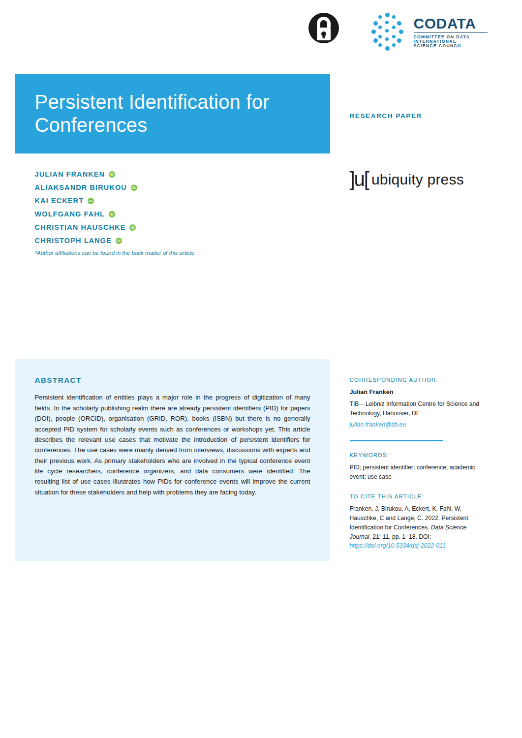CO DATA
COMMITTEE ON DATA
INTERNATIONAL
SCIENCE COUNCIL
Persistent Identification for
Conferences
RESEARCH PAPER
JULIAN FRANKEN
ALIAKSANDR BIRUKOU
KAI ECKERT
WOLFGANG FAHL
CHRISTIAN HAUSCHKE
CHRISTOPH LANGE
*Author affiliations can be found in the back matter of this article
]u[ubiquity press
ABSTRACT
Persistent identification of entities plays a major role in the progress of digitization of many fields. In the scholarly publishing realm there are already persistent identifiers (PID) for papers (DOI), people (ORCID), organisation (GRID, ROR), books (ISBN) but there is no generally accepted PID system for scholarly events such as conferences or workshops yet. This article describes the relevant use cases that motivate the introduction of persistent identifiers for conferences. The use cases were mainly derived from interviews, discussions with experts and their previous work. As primary stakeholders who are involved in the typical conference event life cycle researchers, conference organizers, and data consumers were identified. The resulting list of use cases illustrates how PIDs for conference events will improve the current situation for these stakeholders and help with problems they are facing today.
Corresponding author:
Julian Franken
TIB – Leibniz Information Centre for Science and Technology, Hannover, DE
julian.franken@tib.eu
Keywords:
PID; persistent identifier; conference; academic event; use case
To cite this article:
Franken, J, Birukou, A, Eckert, K, Fahl, W, Hauschke, C and Lange, C. 2022. Persistent Identification for Conferences. Data Science Journal, 21: 11, pp. 1–18. DOI: https://doi.org/10.5334/dsj-2022-011